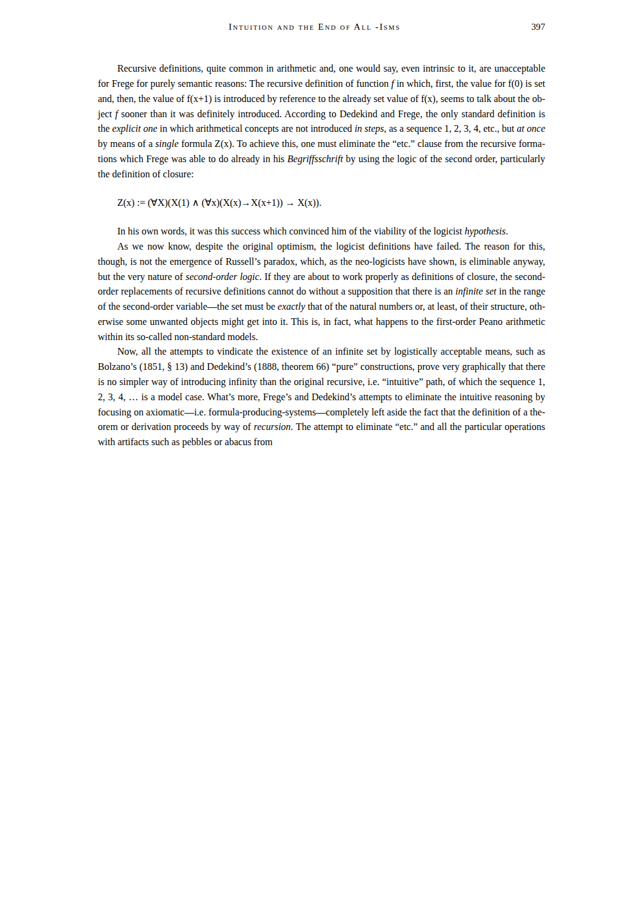Intuition and the End of All -Isms 397
Recursive definitions, quite common in arithmetic and, one would say, even intrinsic to it, are unacceptable for Frege for purely semantic reasons: The recursive definition of function f in which, first, the value for f(0) is set and, then, the value of f(x+1) is introduced by reference to the already set value of f(x), seems to talk about the object f sooner than it was definitely introduced. According to Dedekind and Frege, the only standard definition is the explicit one in which arithmetical concepts are not introduced in steps, as a sequence 1, 2, 3, 4, etc., but at once by means of a single formula Z(x). To achieve this, one must eliminate the “etc.” clause from the recursive formations which Frege was able to do already in his Begriffsschrift by using the logic of the second order, particularly the definition of closure:
Z(x) := (∀X)(X(1) ∧ (∀x)(X(x)→X(x+1)) → X(x)).
In his own words, it was this success which convinced him of the viability of the logicist hypothesis.
As we now know, despite the original optimism, the logicist definitions have failed. The reason for this, though, is not the emergence of Russell’s paradox, which, as the neo-logicists have shown, is eliminable anyway, but the very nature of second-order logic. If they are about to work properly as definitions of closure, the second-order replacements of recursive definitions cannot do without a supposition that there is an infinite set in the range of the second-order variable—the set must be exactly that of the natural numbers or, at least, of their structure, otherwise some unwanted objects might get into it. This is, in fact, what happens to the first-order Peano arithmetic within its so-called non-standard models.
Now, all the attempts to vindicate the existence of an infinite set by logistically acceptable means, such as Bolzano’s (1851, § 13) and Dedekind’s (1888, theorem 66) “pure” constructions, prove very graphically that there is no simpler way of introducing infinity than the original recursive, i.e. “intuitive” path, of which the sequence 1, 2, 3, 4, … is a model case. What’s more, Frege’s and Dedekind’s attempts to eliminate the intuitive reasoning by focusing on axiomatic—i.e. formula-producing-systems—completely left aside the fact that the definition of a theorem or derivation proceeds by way of recursion. The attempt to eliminate “etc.” and all the particular operations with artifacts such as pebbles or abacus from